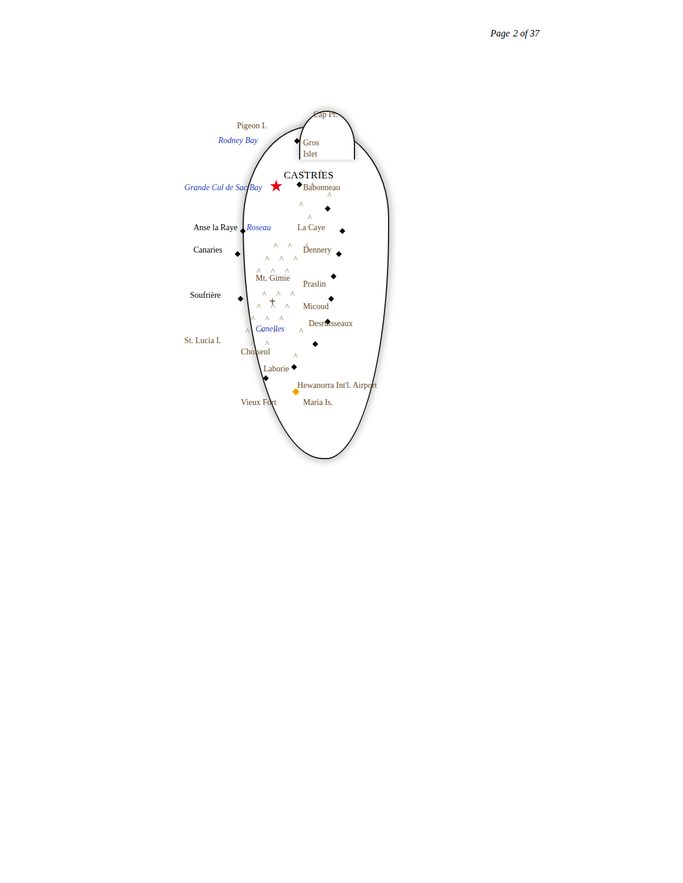Page2 of 37
^ ^ ^ ^ ^ ^ ^ ^ ^ ^ ^ ^ ^ ^ ^ ^ ^ ^ ^ ^ ^ ^ ^ ^ ^ ^ ^ ^ ^ ^ ^ ★ + Cap Pt. Pigeon I. Rodney Bay Gros Islet CASTRIES Grande Cul de Sac Bay Babonneau Anse la Raye Roseau La Caye Canaries Dennery Mt. Gimie Praslin Soufrière Micoud Canelles Desruisseaux St. Lucia I. Choiseul Laborie Hewanorra Int'l. Airport Vieux Fort Maria Is.